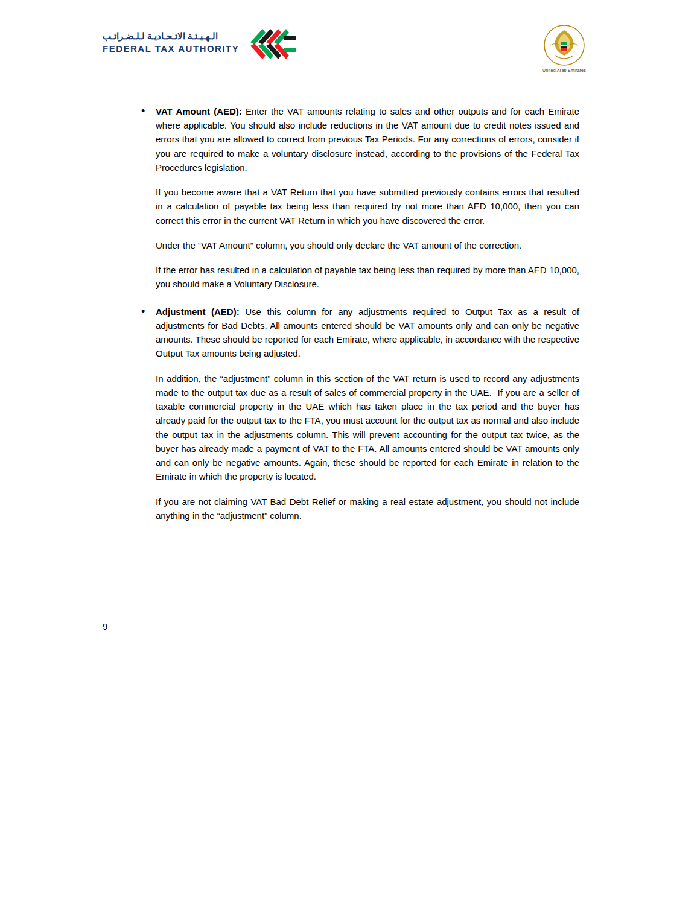الـهـيـئـة الاتـحـاديـة لـلـضـرائـب
FEDERAL TAX AUTHORITY
United Arab Emirates
VAT Amount (AED): Enter the VAT amounts relating to sales and other outputs and for each Emirate where applicable. You should also include reductions in the VAT amount due to credit notes issued and errors that you are allowed to correct from previous Tax Periods. For any corrections of errors, consider if you are required to make a voluntary disclosure instead, according to the provisions of the Federal Tax Procedures legislation.
If you become aware that a VAT Return that you have submitted previously contains errors that resulted in a calculation of payable tax being less than required by not more than AED 10,000, then you can correct this error in the current VAT Return in which you have discovered the error.
Under the “VAT Amount” column, you should only declare the VAT amount of the correction.
If the error has resulted in a calculation of payable tax being less than required by more than AED 10,000, you should make a Voluntary Disclosure.
Adjustment (AED): Use this column for any adjustments required to Output Tax as a result of adjustments for Bad Debts. All amounts entered should be VAT amounts only and can only be negative amounts. These should be reported for each Emirate, where applicable, in accordance with the respective Output Tax amounts being adjusted.
In addition, the “adjustment” column in this section of the VAT return is used to record any adjustments made to the output tax due as a result of sales of commercial property in the UAE. If you are a seller of taxable commercial property in the UAE which has taken place in the tax period and the buyer has already paid for the output tax to the FTA, you must account for the output tax as normal and also include the output tax in the adjustments column. This will prevent accounting for the output tax twice, as the buyer has already made a payment of VAT to the FTA. All amounts entered should be VAT amounts only and can only be negative amounts. Again, these should be reported for each Emirate in relation to the Emirate in which the property is located.
If you are not claiming VAT Bad Debt Relief or making a real estate adjustment, you should not include anything in the “adjustment” column.
9